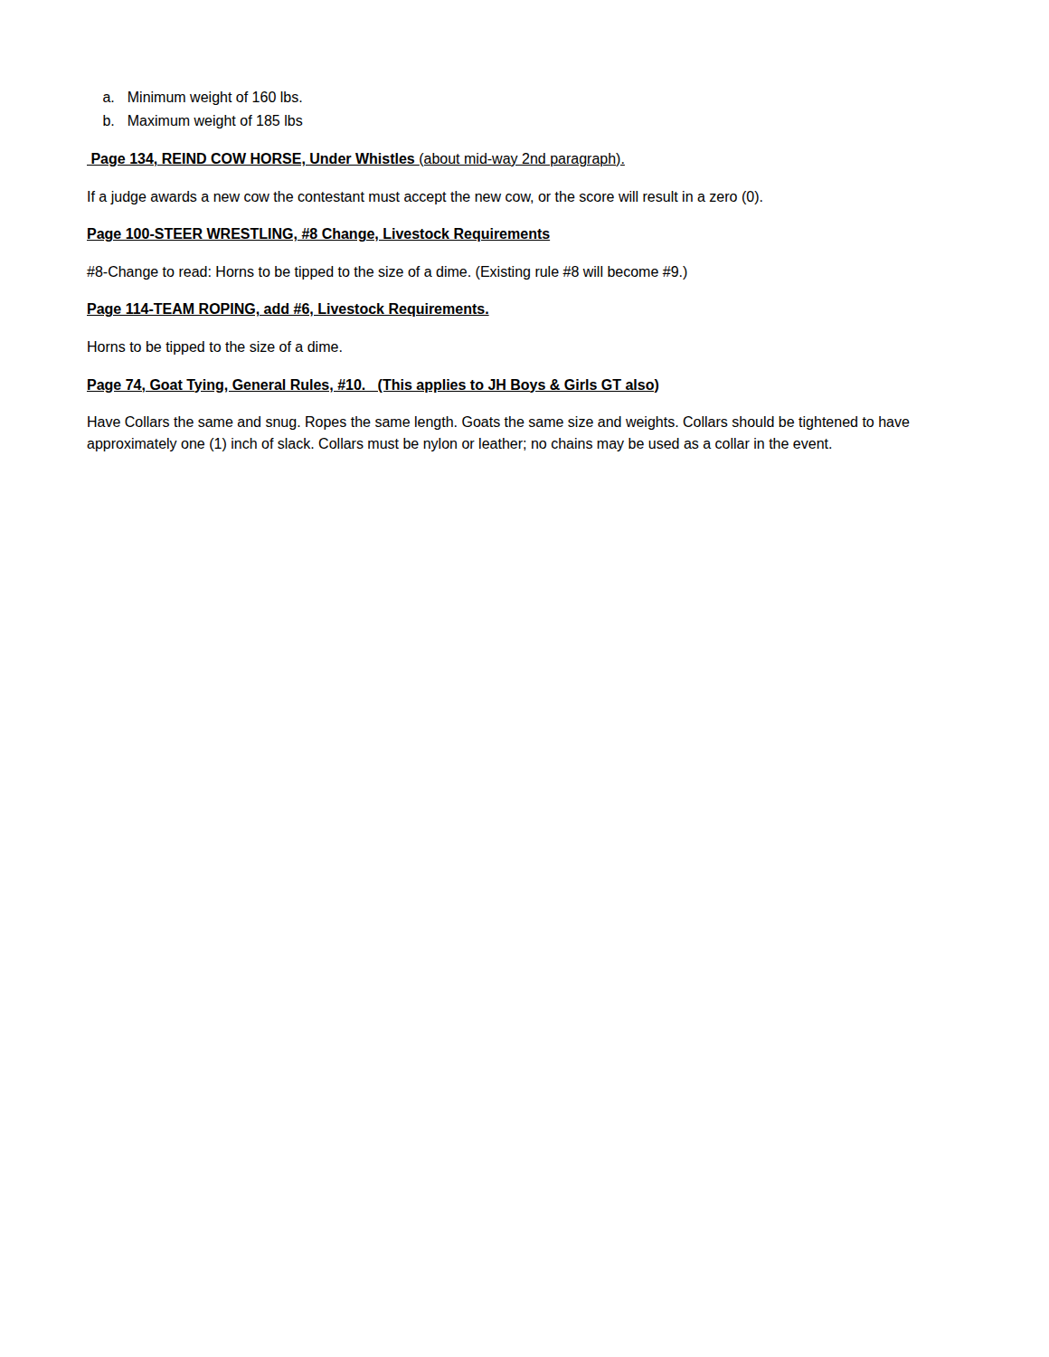Minimum weight of 160 lbs.
Maximum weight of 185 lbs
Page 134, REIND COW HORSE, Under Whistles (about mid-way 2nd paragraph).
If a judge awards a new cow the contestant must accept the new cow, or the score will result in a zero (0).
Page 100-STEER WRESTLING, #8 Change, Livestock Requirements
#8-Change to read: Horns to be tipped to the size of a dime. (Existing rule #8 will become #9.)
Page 114-TEAM ROPING, add #6, Livestock Requirements.
Horns to be tipped to the size of a dime.
Page 74, Goat Tying, General Rules, #10. (This applies to JH Boys & Girls GT also)
Have Collars the same and snug. Ropes the same length. Goats the same size and weights. Collars should be tightened to have approximately one (1) inch of slack. Collars must be nylon or leather; no chains may be used as a collar in the event.